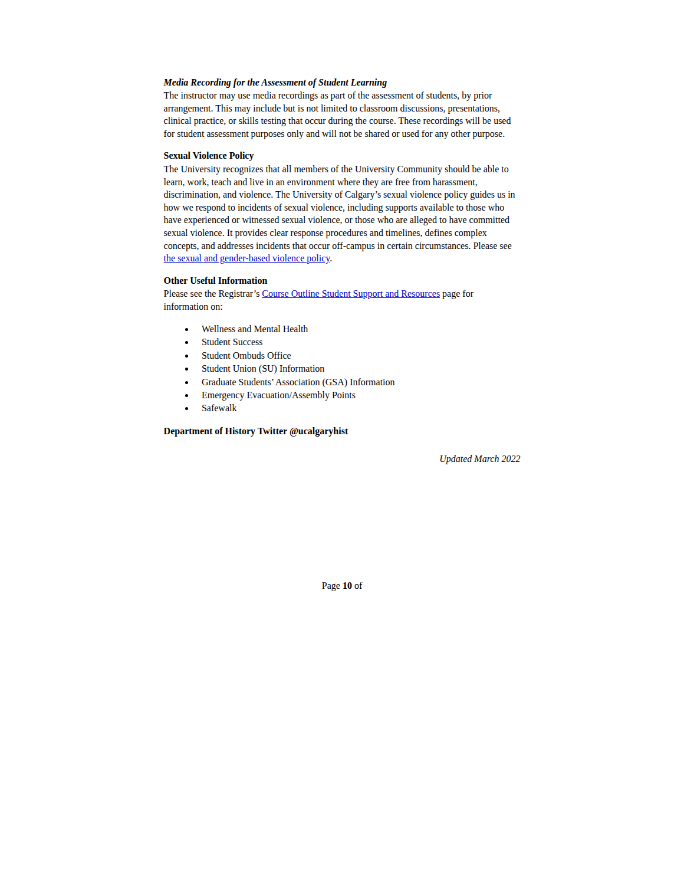Media Recording for the Assessment of Student Learning
The instructor may use media recordings as part of the assessment of students, by prior arrangement. This may include but is not limited to classroom discussions, presentations, clinical practice, or skills testing that occur during the course. These recordings will be used for student assessment purposes only and will not be shared or used for any other purpose.
Sexual Violence Policy
The University recognizes that all members of the University Community should be able to learn, work, teach and live in an environment where they are free from harassment, discrimination, and violence. The University of Calgary’s sexual violence policy guides us in how we respond to incidents of sexual violence, including supports available to those who have experienced or witnessed sexual violence, or those who are alleged to have committed sexual violence. It provides clear response procedures and timelines, defines complex concepts, and addresses incidents that occur off-campus in certain circumstances. Please see the sexual and gender-based violence policy.
Other Useful Information
Please see the Registrar’s Course Outline Student Support and Resources page for information on:
Wellness and Mental Health
Student Success
Student Ombuds Office
Student Union (SU) Information
Graduate Students’ Association (GSA) Information
Emergency Evacuation/Assembly Points
Safewalk
Department of History Twitter @ucalgaryhist
Updated March 2022
Page 10 of